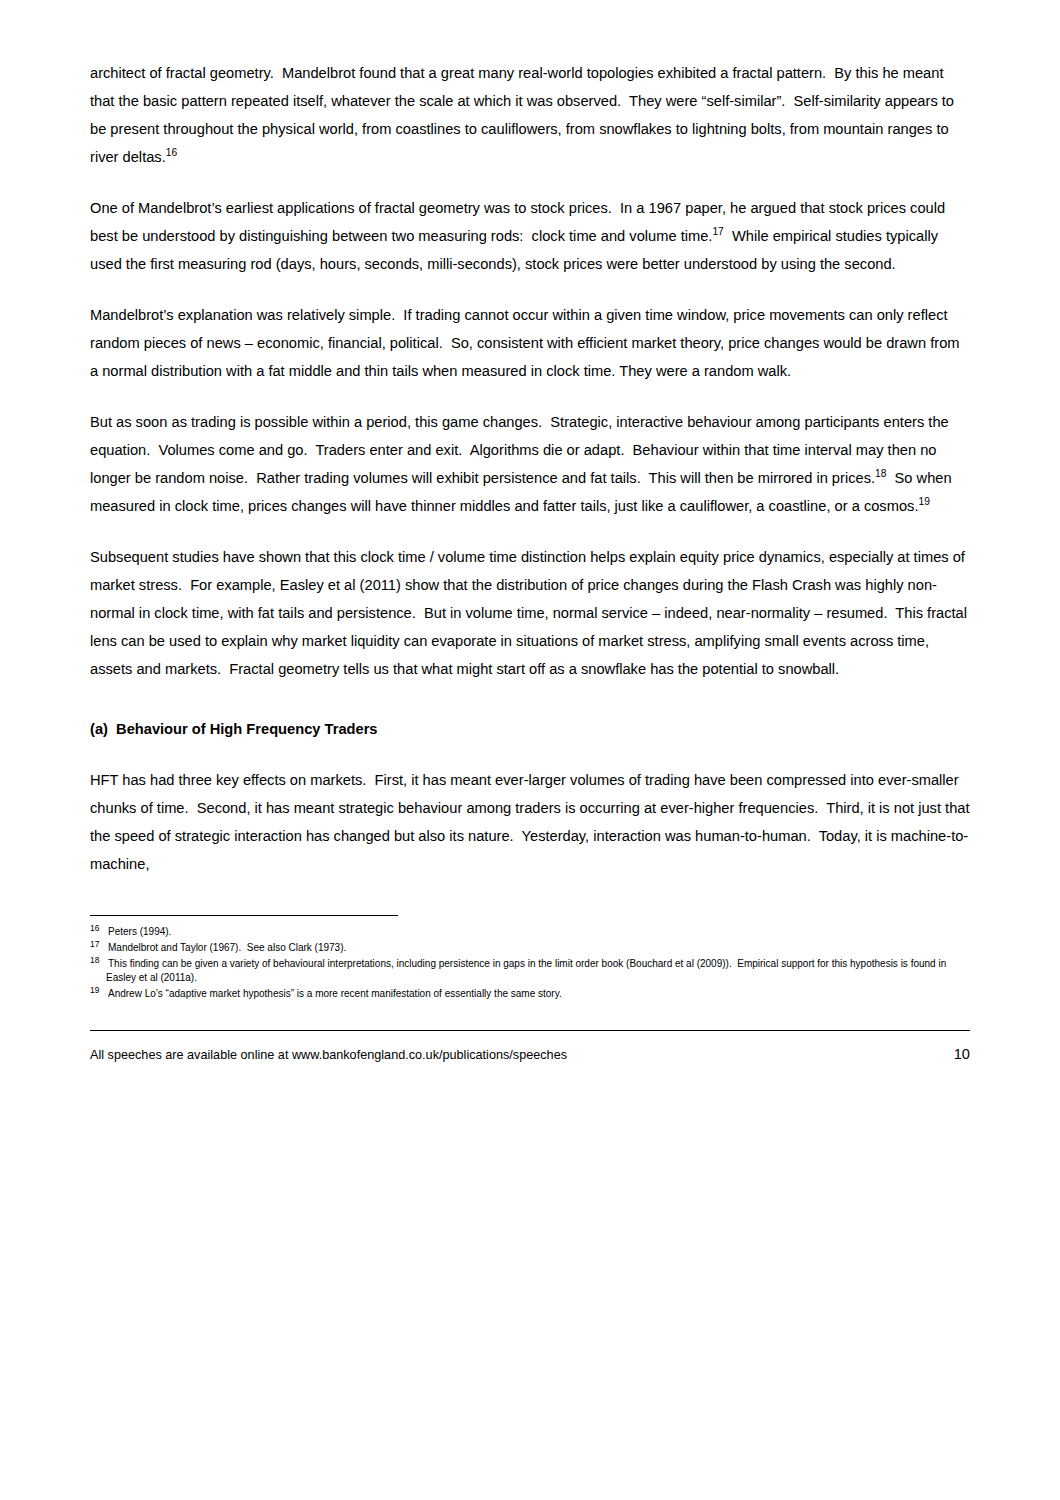architect of fractal geometry. Mandelbrot found that a great many real-world topologies exhibited a fractal pattern. By this he meant that the basic pattern repeated itself, whatever the scale at which it was observed. They were “self-similar”. Self-similarity appears to be present throughout the physical world, from coastlines to cauliflowers, from snowflakes to lightning bolts, from mountain ranges to river deltas.16
One of Mandelbrot’s earliest applications of fractal geometry was to stock prices. In a 1967 paper, he argued that stock prices could best be understood by distinguishing between two measuring rods: clock time and volume time.17 While empirical studies typically used the first measuring rod (days, hours, seconds, milli-seconds), stock prices were better understood by using the second.
Mandelbrot’s explanation was relatively simple. If trading cannot occur within a given time window, price movements can only reflect random pieces of news – economic, financial, political. So, consistent with efficient market theory, price changes would be drawn from a normal distribution with a fat middle and thin tails when measured in clock time. They were a random walk.
But as soon as trading is possible within a period, this game changes. Strategic, interactive behaviour among participants enters the equation. Volumes come and go. Traders enter and exit. Algorithms die or adapt. Behaviour within that time interval may then no longer be random noise. Rather trading volumes will exhibit persistence and fat tails. This will then be mirrored in prices.18 So when measured in clock time, prices changes will have thinner middles and fatter tails, just like a cauliflower, a coastline, or a cosmos.19
Subsequent studies have shown that this clock time / volume time distinction helps explain equity price dynamics, especially at times of market stress. For example, Easley et al (2011) show that the distribution of price changes during the Flash Crash was highly non-normal in clock time, with fat tails and persistence. But in volume time, normal service – indeed, near-normality – resumed. This fractal lens can be used to explain why market liquidity can evaporate in situations of market stress, amplifying small events across time, assets and markets. Fractal geometry tells us that what might start off as a snowflake has the potential to snowball.
(a) Behaviour of High Frequency Traders
HFT has had three key effects on markets. First, it has meant ever-larger volumes of trading have been compressed into ever-smaller chunks of time. Second, it has meant strategic behaviour among traders is occurring at ever-higher frequencies. Third, it is not just that the speed of strategic interaction has changed but also its nature. Yesterday, interaction was human-to-human. Today, it is machine-to-machine,
16 Peters (1994).
17 Mandelbrot and Taylor (1967). See also Clark (1973).
18 This finding can be given a variety of behavioural interpretations, including persistence in gaps in the limit order book (Bouchard et al (2009)). Empirical support for this hypothesis is found in Easley et al (2011a).
19 Andrew Lo’s “adaptive market hypothesis” is a more recent manifestation of essentially the same story.
All speeches are available online at www.bankofengland.co.uk/publications/speeches 10